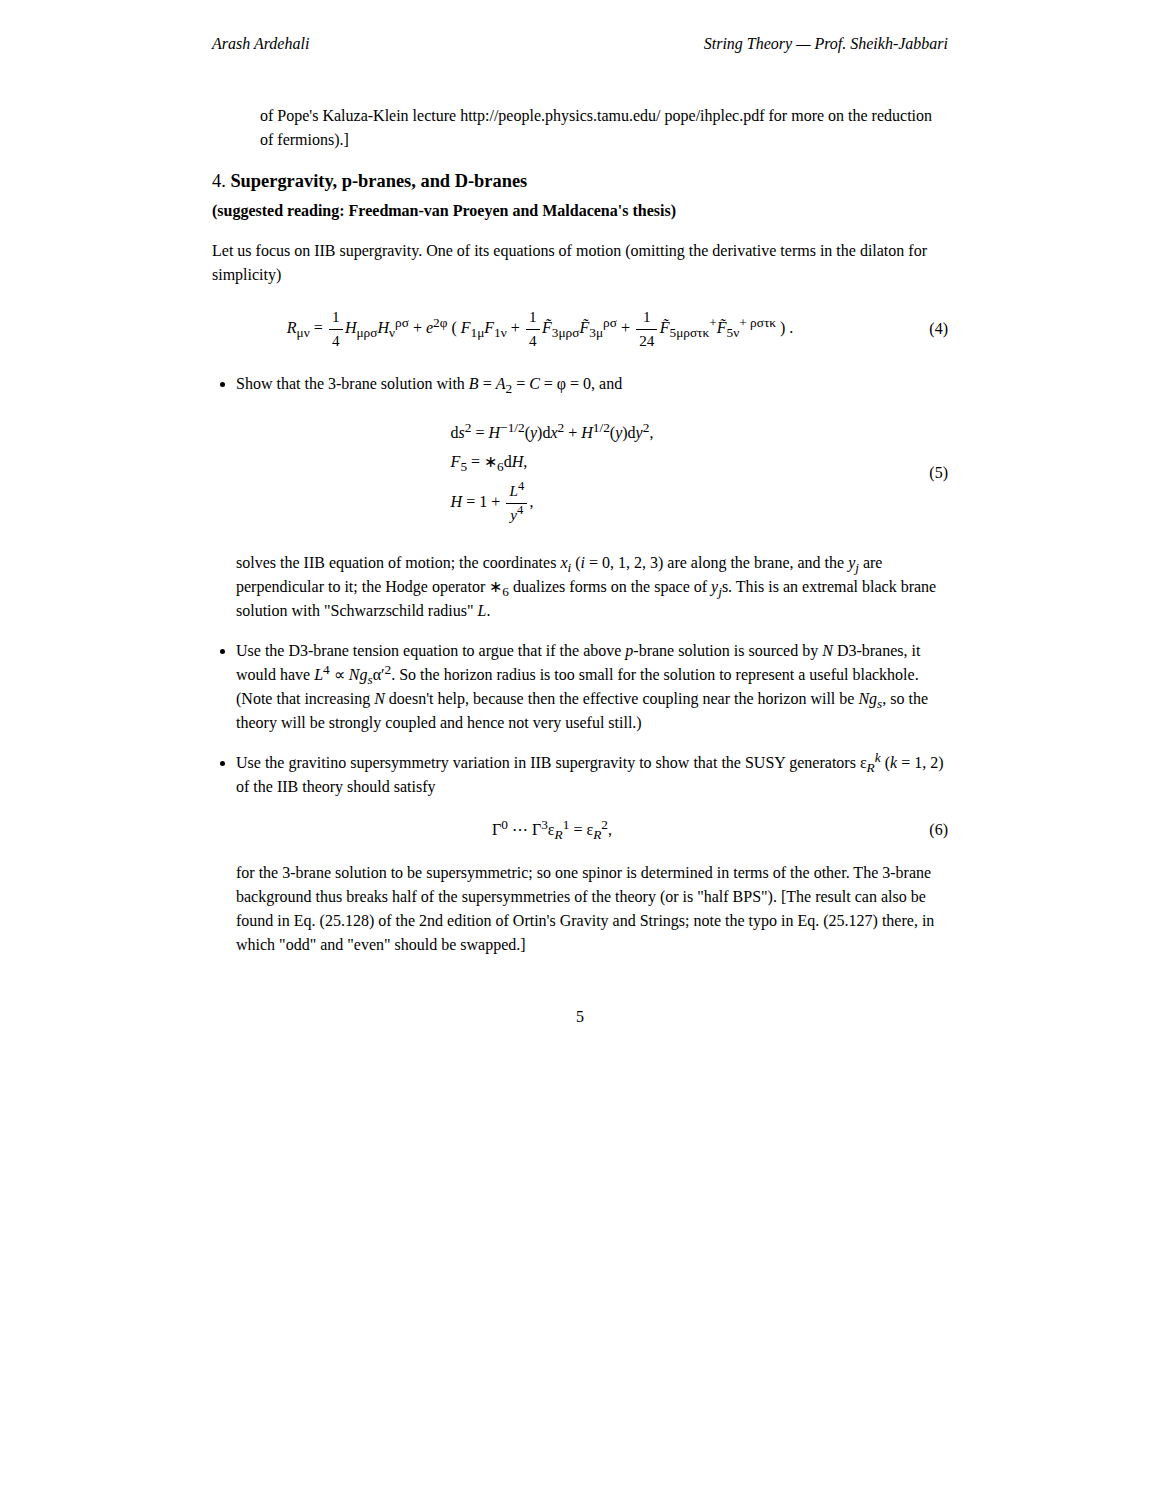Arash Ardehali String Theory — Prof. Sheikh-Jabbari
of Pope's Kaluza-Klein lecture http://people.physics.tamu.edu/ pope/ihplec.pdf for more on the reduction of fermions).]
4. Supergravity, p-branes, and D-branes
(suggested reading: Freedman-van Proeyen and Maldacena's thesis)
Let us focus on IIB supergravity. One of its equations of motion (omitting the derivative terms in the dilaton for simplicity)
Rμν = 14 HμρσHνρσ + e2φ ( F1μF1ν + 14 F̃3μρσF̃3μρσ + 124 F̃5μρστκ+F̃5ν+ ρστκ ) .
(4)
Show that the 3-brane solution with B = A2 = C = φ = 0, and
ds2 = H−1/2(y)dx2 + H1/2(y)dy2,
F5 = ∗6dH,
H = 1 + L4 y4,
(5)
solves the IIB equation of motion; the coordinates xi (i = 0, 1, 2, 3) are along the brane, and the yj are perpendicular to it; the Hodge operator ∗6 dualizes forms on the space of yjs. This is an extremal black brane solution with "Schwarzschild radius" L.
Use the D3-brane tension equation to argue that if the above p-brane solution is sourced by N D3-branes, it would have L4 ∝ Ngsα′2. So the horizon radius is too small for the solution to represent a useful blackhole. (Note that increasing N doesn't help, because then the effective coupling near the horizon will be Ngs, so the theory will be strongly coupled and hence not very useful still.)
Use the gravitino supersymmetry variation in IIB supergravity to show that the SUSY generators εRk (k = 1, 2) of the IIB theory should satisfy
Γ0 ⋯ Γ3εR1 = εR2,
(6)
for the 3-brane solution to be supersymmetric; so one spinor is determined in terms of the other. The 3-brane background thus breaks half of the supersymmetries of the theory (or is "half BPS"). [The result can also be found in Eq. (25.128) of the 2nd edition of Ortin's Gravity and Strings; note the typo in Eq. (25.127) there, in which "odd" and "even" should be swapped.]
5